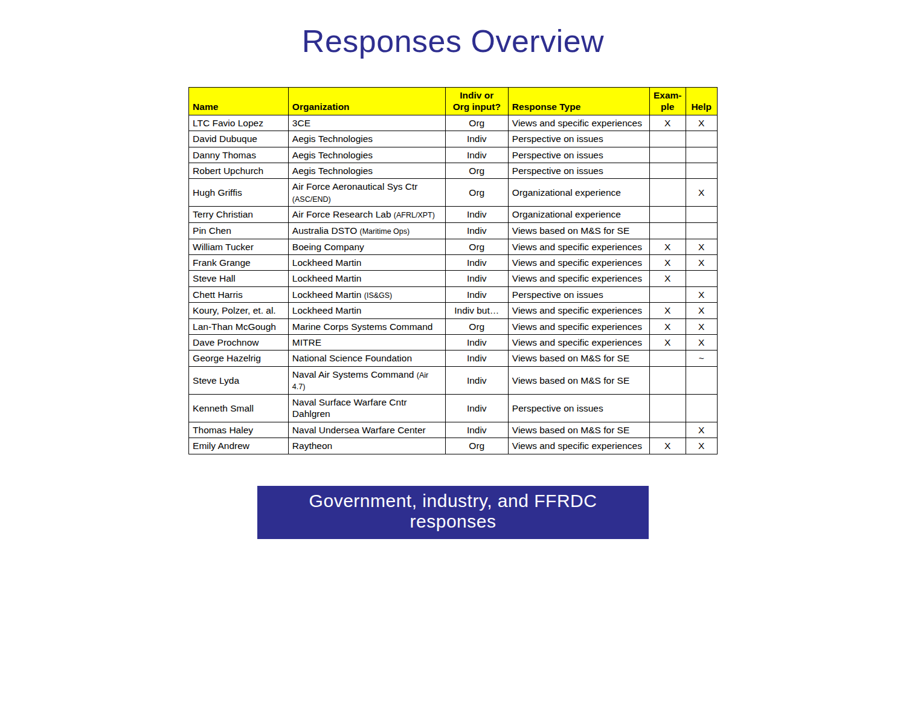Responses Overview
| Name | Organization | Indiv or Org input? | Response Type | Exam- ple | Help |
| --- | --- | --- | --- | --- | --- |
| LTC Favio Lopez | 3CE | Org | Views and specific experiences | X | X |
| David Dubuque | Aegis Technologies | Indiv | Perspective on issues | | |
| Danny Thomas | Aegis Technologies | Indiv | Perspective on issues | | |
| Robert Upchurch | Aegis Technologies | Org | Perspective on issues | | |
| Hugh Griffis | Air Force Aeronautical Sys Ctr (ASC/END) | Org | Organizational experience | | X |
| Terry Christian | Air Force Research Lab (AFRL/XPT) | Indiv | Organizational experience | | |
| Pin Chen | Australia DSTO (Maritime Ops) | Indiv | Views based on M&S for SE | | |
| William Tucker | Boeing Company | Org | Views and specific experiences | X | X |
| Frank Grange | Lockheed Martin | Indiv | Views and specific experiences | X | X |
| Steve Hall | Lockheed Martin | Indiv | Views and specific experiences | X | |
| Chett Harris | Lockheed Martin (IS&GS) | Indiv | Perspective on issues | | X |
| Koury, Polzer, et. al. | Lockheed Martin | Indiv but… | Views and specific experiences | X | X |
| Lan-Than McGough | Marine Corps Systems Command | Org | Views and specific experiences | X | X |
| Dave Prochnow | MITRE | Indiv | Views and specific experiences | X | X |
| George Hazelrig | National Science Foundation | Indiv | Views based on M&S for SE | | ~ |
| Steve Lyda | Naval Air Systems Command (Air 4.7) | Indiv | Views based on M&S for SE | | |
| Kenneth Small | Naval Surface Warfare Cntr Dahlgren | Indiv | Perspective on issues | | |
| Thomas Haley | Naval Undersea Warfare Center | Indiv | Views based on M&S for SE | | X |
| Emily Andrew | Raytheon | Org | Views and specific experiences | X | X |
Government, industry, and FFRDC responses